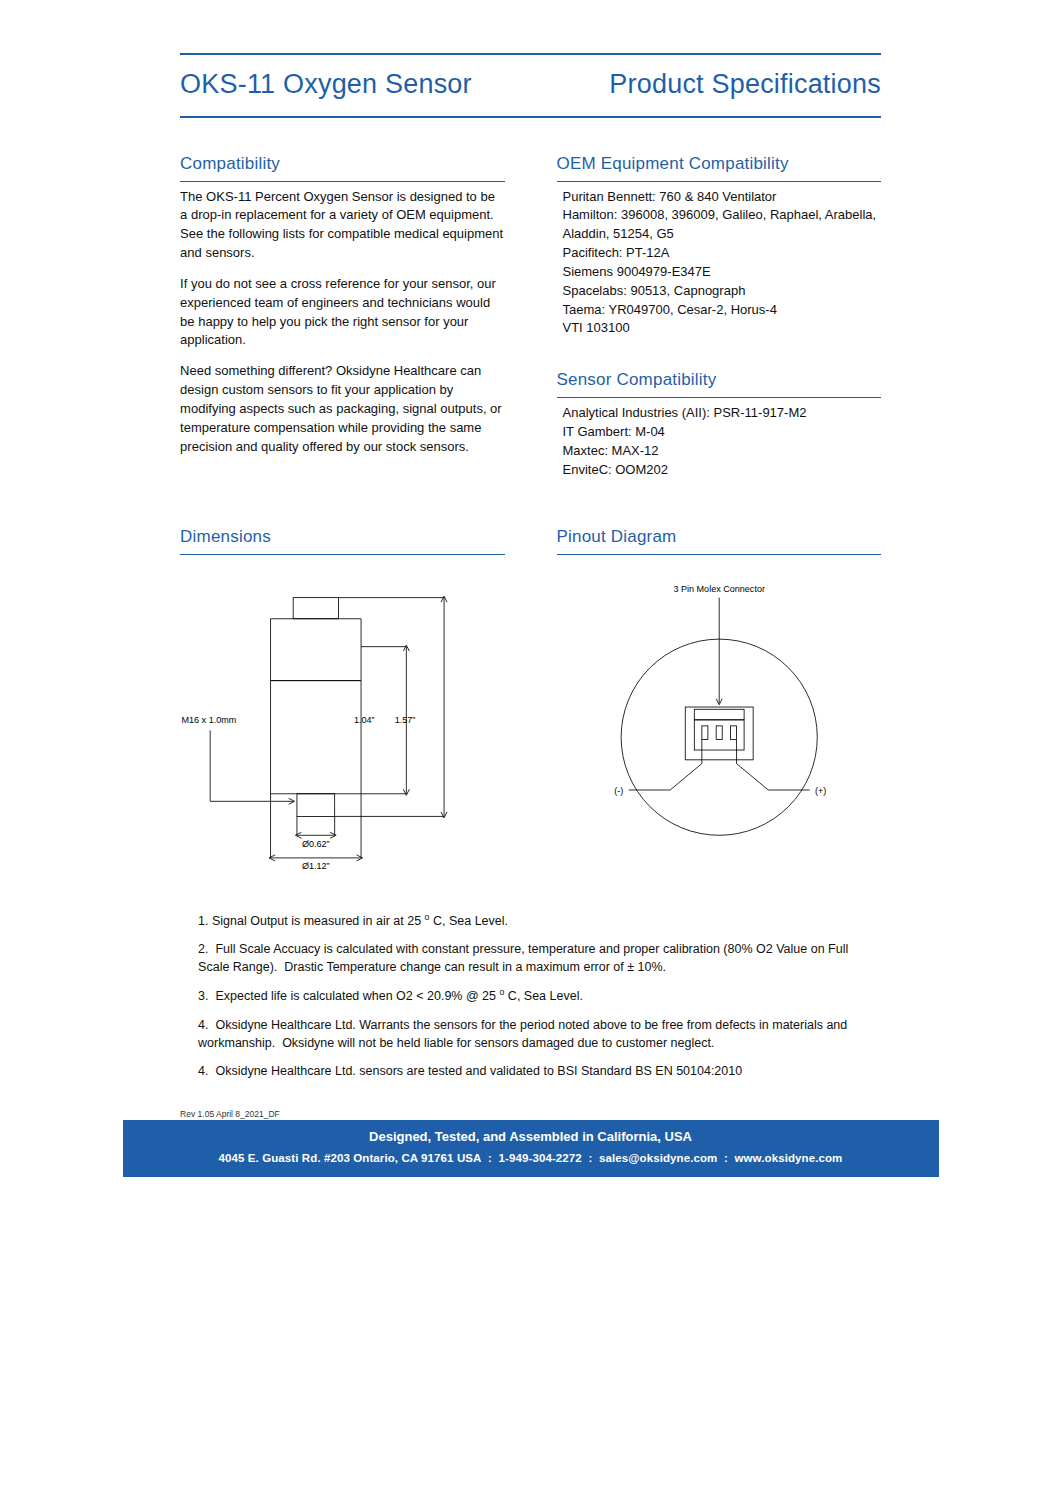OKS-11 Oxygen Sensor
Product Specifications
Compatibility
The OKS-11 Percent Oxygen Sensor is designed to be a drop-in replacement for a variety of OEM equipment. See the following lists for compatible medical equipment and sensors.
If you do not see a cross reference for your sensor, our experienced team of engineers and technicians would be happy to help you pick the right sensor for your application.
Need something different? Oksidyne Healthcare can design custom sensors to fit your application by modifying aspects such as packaging, signal outputs, or temperature compensation while providing the same precision and quality offered by our stock sensors.
OEM Equipment Compatibility
Puritan Bennett: 760 & 840 Ventilator
Hamilton: 396008, 396009, Galileo, Raphael, Arabella, Aladdin, 51254, G5
Pacifitech: PT-12A
Siemens 9004979-E347E
Spacelabs: 90513, Capnograph
Taema: YR049700, Cesar-2, Horus-4
VTI 103100
Sensor Compatibility
Analytical Industries (AII): PSR-11-917-M2
IT Gambert: M-04
Maxtec: MAX-12
EnviteC: OOM202
Dimensions
1.04” 1.57” M16 x 1.0mm Ø0.62” Ø1.12”
Pinout Diagram
3 Pin Molex Connector (-) (+)
1. Signal Output is measured in air at 25 o C, Sea Level.
2. Full Scale Accuacy is calculated with constant pressure, temperature and proper calibration (80% O2 Value on Full Scale Range). Drastic Temperature change can result in a maximum error of ± 10%.
3. Expected life is calculated when O2 < 20.9% @ 25 o C, Sea Level.
4. Oksidyne Healthcare Ltd. Warrants the sensors for the period noted above to be free from defects in materials and workmanship. Oksidyne will not be held liable for sensors damaged due to customer neglect.
4. Oksidyne Healthcare Ltd. sensors are tested and validated to BSI Standard BS EN 50104:2010
Rev 1.05 April 8_2021_DF
Designed, Tested, and Assembled in California, USA
4045 E. Guasti Rd. #203 Ontario, CA 91761 USA : 1-949-304-2272 : sales@oksidyne.com : www.oksidyne.com